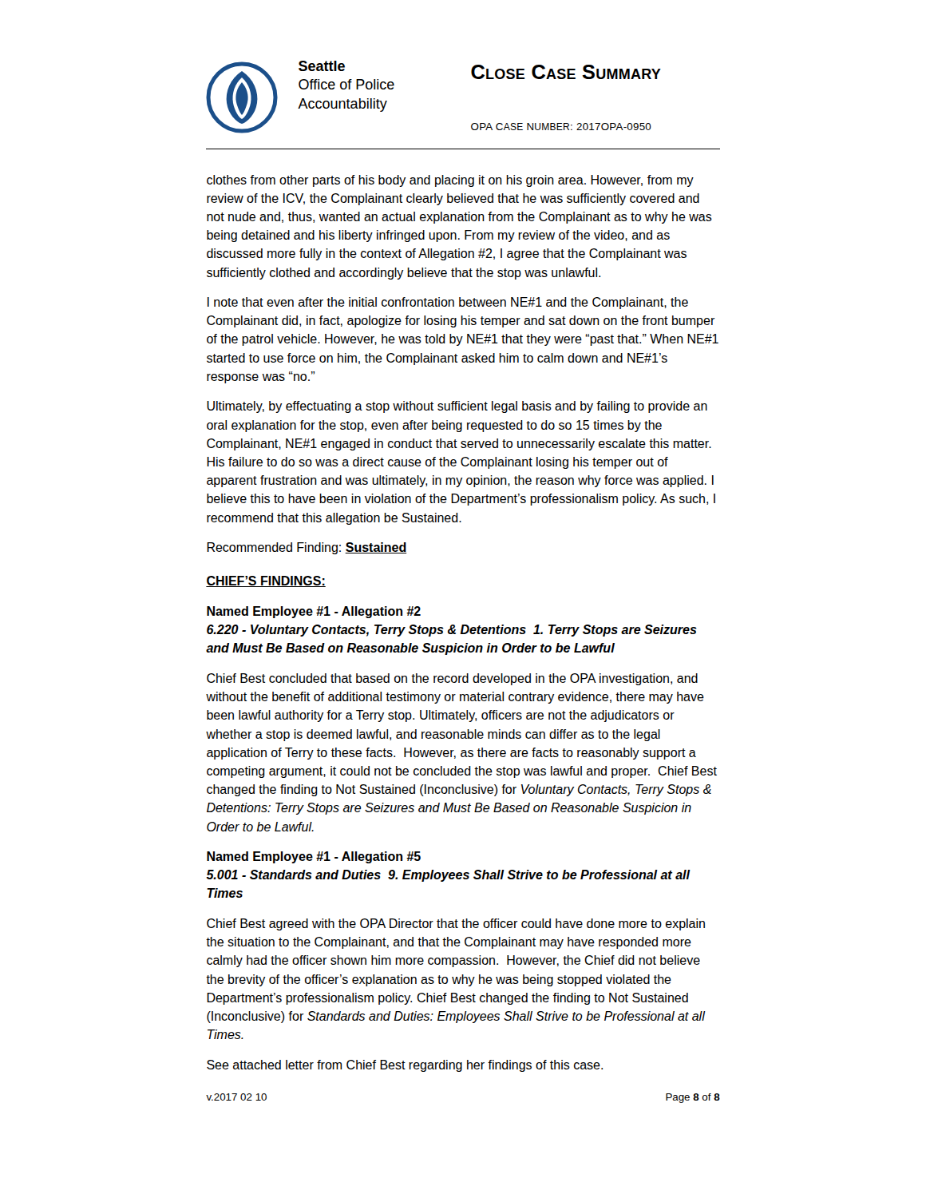Seattle
Office of Police
Accountability
Close Case Summary
OPA CASE NUMBER: 2017OPA-0950
clothes from other parts of his body and placing it on his groin area. However, from my review of the ICV, the Complainant clearly believed that he was sufficiently covered and not nude and, thus, wanted an actual explanation from the Complainant as to why he was being detained and his liberty infringed upon. From my review of the video, and as discussed more fully in the context of Allegation #2, I agree that the Complainant was sufficiently clothed and accordingly believe that the stop was unlawful.
I note that even after the initial confrontation between NE#1 and the Complainant, the Complainant did, in fact, apologize for losing his temper and sat down on the front bumper of the patrol vehicle. However, he was told by NE#1 that they were “past that.” When NE#1 started to use force on him, the Complainant asked him to calm down and NE#1’s response was “no.”
Ultimately, by effectuating a stop without sufficient legal basis and by failing to provide an oral explanation for the stop, even after being requested to do so 15 times by the Complainant, NE#1 engaged in conduct that served to unnecessarily escalate this matter. His failure to do so was a direct cause of the Complainant losing his temper out of apparent frustration and was ultimately, in my opinion, the reason why force was applied. I believe this to have been in violation of the Department’s professionalism policy. As such, I recommend that this allegation be Sustained.
Recommended Finding: Sustained
CHIEF’S FINDINGS:
Named Employee #1 - Allegation #2
6.220 - Voluntary Contacts, Terry Stops & Detentions 1. Terry Stops are Seizures and Must Be Based on Reasonable Suspicion in Order to be Lawful
Chief Best concluded that based on the record developed in the OPA investigation, and without the benefit of additional testimony or material contrary evidence, there may have been lawful authority for a Terry stop. Ultimately, officers are not the adjudicators or whether a stop is deemed lawful, and reasonable minds can differ as to the legal application of Terry to these facts. However, as there are facts to reasonably support a competing argument, it could not be concluded the stop was lawful and proper. Chief Best changed the finding to Not Sustained (Inconclusive) for Voluntary Contacts, Terry Stops & Detentions: Terry Stops are Seizures and Must Be Based on Reasonable Suspicion in Order to be Lawful.
Named Employee #1 - Allegation #5
5.001 - Standards and Duties 9. Employees Shall Strive to be Professional at all Times
Chief Best agreed with the OPA Director that the officer could have done more to explain the situation to the Complainant, and that the Complainant may have responded more calmly had the officer shown him more compassion. However, the Chief did not believe the brevity of the officer’s explanation as to why he was being stopped violated the Department’s professionalism policy. Chief Best changed the finding to Not Sustained (Inconclusive) for Standards and Duties: Employees Shall Strive to be Professional at all Times.
See attached letter from Chief Best regarding her findings of this case.
v.2017 02 10
Page 8 of 8